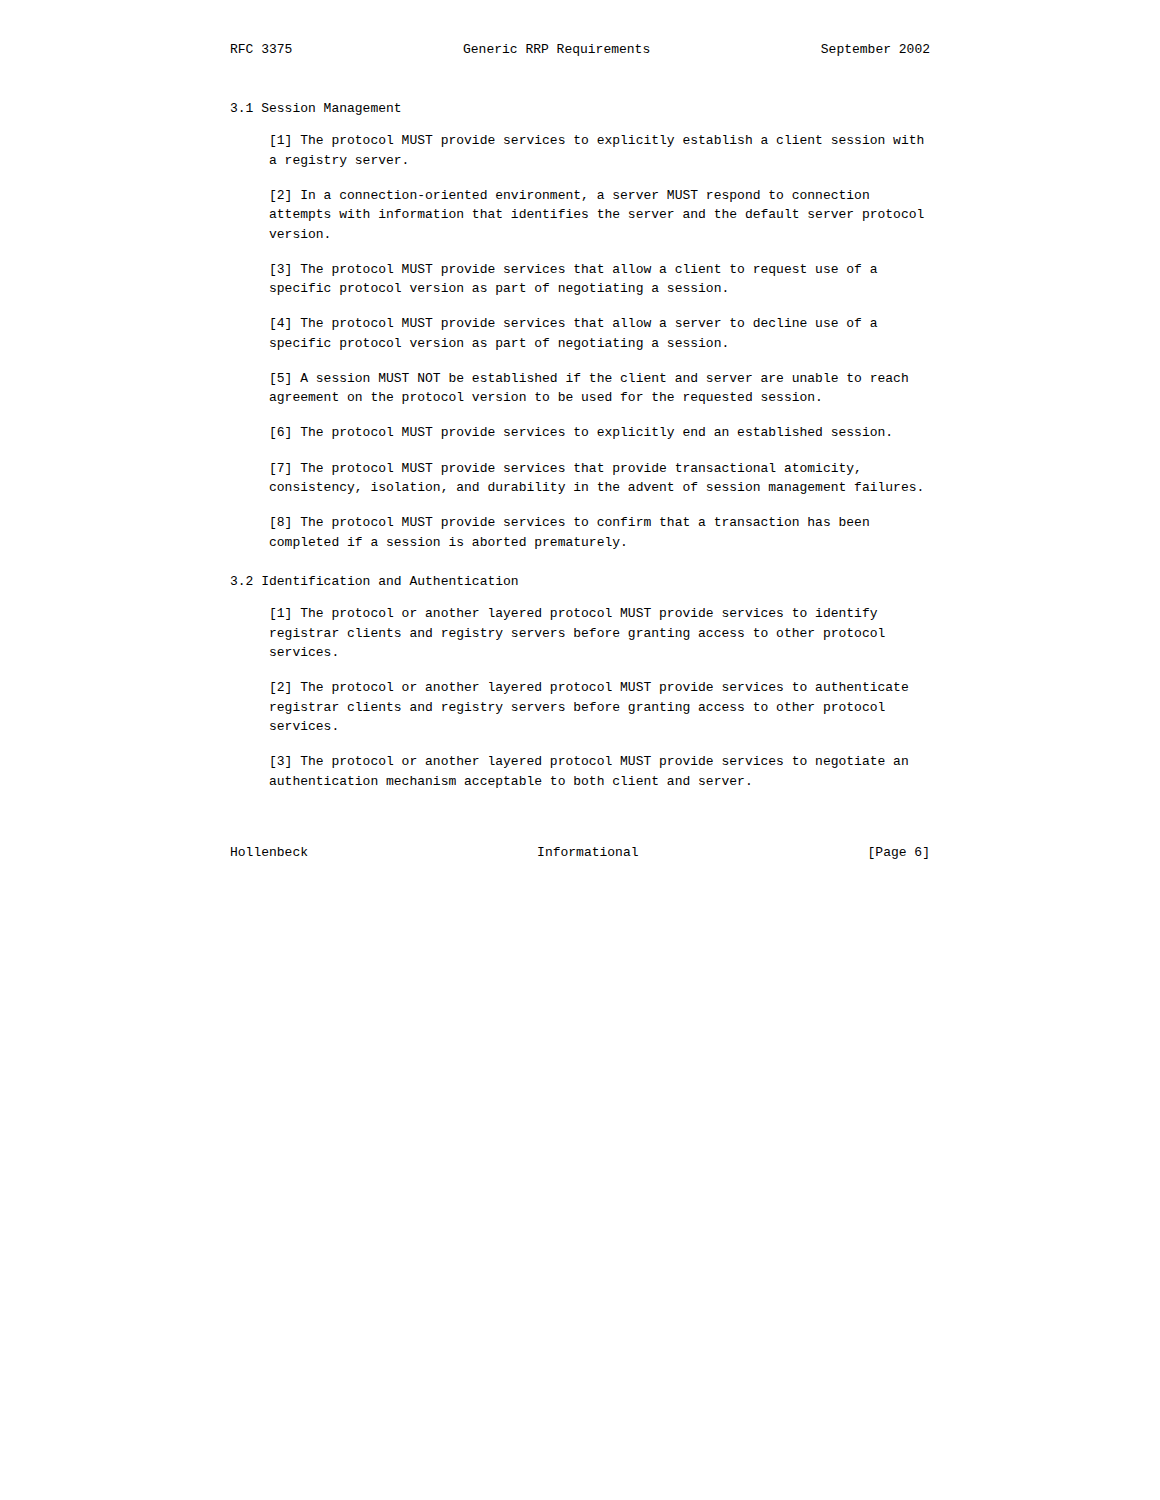RFC 3375 Generic RRP Requirements September 2002
3.1 Session Management
[1] The protocol MUST provide services to explicitly establish a client session with a registry server.
[2] In a connection-oriented environment, a server MUST respond to connection attempts with information that identifies the server and the default server protocol version.
[3] The protocol MUST provide services that allow a client to request use of a specific protocol version as part of negotiating a session.
[4] The protocol MUST provide services that allow a server to decline use of a specific protocol version as part of negotiating a session.
[5] A session MUST NOT be established if the client and server are unable to reach agreement on the protocol version to be used for the requested session.
[6] The protocol MUST provide services to explicitly end an established session.
[7] The protocol MUST provide services that provide transactional atomicity, consistency, isolation, and durability in the advent of session management failures.
[8] The protocol MUST provide services to confirm that a transaction has been completed if a session is aborted prematurely.
3.2 Identification and Authentication
[1] The protocol or another layered protocol MUST provide services to identify registrar clients and registry servers before granting access to other protocol services.
[2] The protocol or another layered protocol MUST provide services to authenticate registrar clients and registry servers before granting access to other protocol services.
[3] The protocol or another layered protocol MUST provide services to negotiate an authentication mechanism acceptable to both client and server.
Hollenbeck Informational [Page 6]